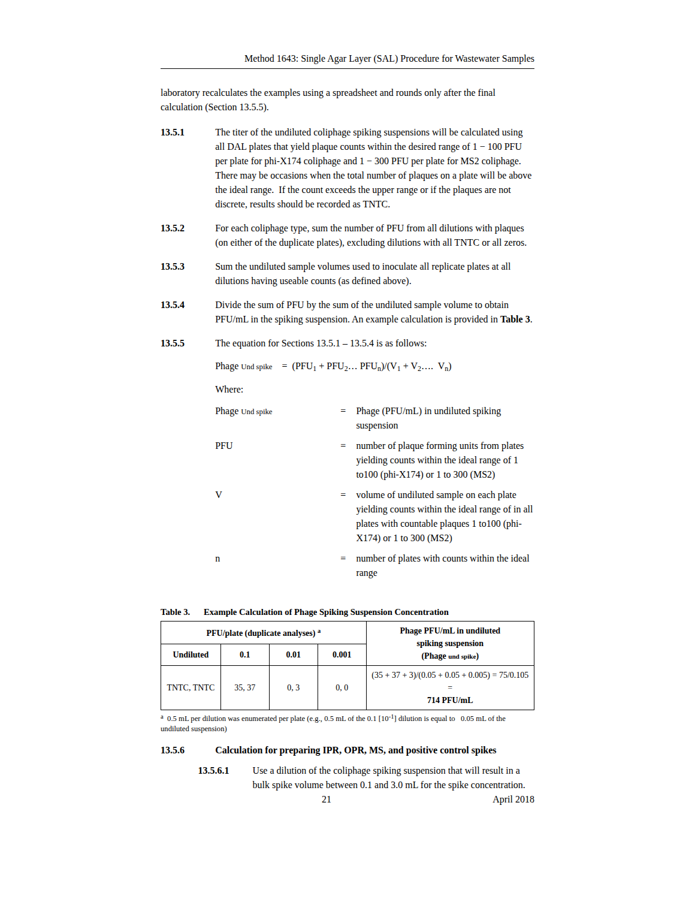Method 1643: Single Agar Layer (SAL) Procedure for Wastewater Samples
laboratory recalculates the examples using a spreadsheet and rounds only after the final calculation (Section 13.5.5).
13.5.1
The titer of the undiluted coliphage spiking suspensions will be calculated using all DAL plates that yield plaque counts within the desired range of 1 − 100 PFU per plate for phi-X174 coliphage and 1 − 300 PFU per plate for MS2 coliphage. There may be occasions when the total number of plaques on a plate will be above the ideal range. If the count exceeds the upper range or if the plaques are not discrete, results should be recorded as TNTC.
13.5.2
For each coliphage type, sum the number of PFU from all dilutions with plaques (on either of the duplicate plates), excluding dilutions with all TNTC or all zeros.
13.5.3
Sum the undiluted sample volumes used to inoculate all replicate plates at all dilutions having useable counts (as defined above).
13.5.4
Divide the sum of PFU by the sum of the undiluted sample volume to obtain PFU/mL in the spiking suspension. An example calculation is provided in Table 3.
13.5.5
The equation for Sections 13.5.1 – 13.5.4 is as follows:
Phage Und spike = (PFU1 + PFU2… PFUn)/(V1 + V2…. Vn)
Where:
| Phage Und spike | = | Phage (PFU/mL) in undiluted spiking suspension |
| PFU | = | number of plaque forming units from plates yielding counts within the ideal range of 1 to100 (phi-X174) or 1 to 300 (MS2) |
| V | = | volume of undiluted sample on each plate yielding counts within the ideal range of in all plates with countable plaques 1 to100 (phi-X174) or 1 to 300 (MS2) |
| n | = | number of plates with counts within the ideal range |
Table 3. Example Calculation of Phage Spiking Suspension Concentration
| PFU/plate (duplicate analyses) a | Phage PFU/mL in undiluted spiking suspension ( Phage und spike ) |
| --- | --- |
| Undiluted | 0.1 | 0.01 | 0.001 |
| TNTC, TNTC | 35, 37 | 0, 3 | 0, 0 | (35 + 37 + 3)/(0.05 + 0.05 + 0.005) = 75/0.105 = 714 PFU/mL |
a 0.5 mL per dilution was enumerated per plate (e.g., 0.5 mL of the 0.1 [10-1] dilution is equal to 0.05 mL of the undiluted suspension)
13.5.6
Calculation for preparing IPR, OPR, MS, and positive control spikes
13.5.6.1
Use a dilution of the coliphage spiking suspension that will result in a bulk spike volume between 0.1 and 3.0 mL for the spike concentration.
21 April 2018